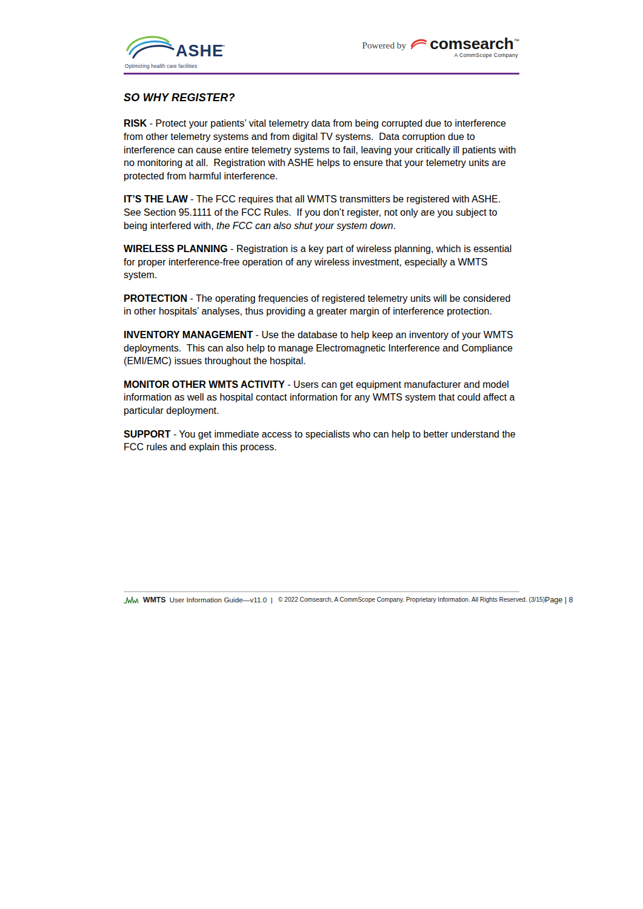ASHE ™
Optimizing health care facilities
Powered by
comsearch™
A CommScope Company
SO WHY REGISTER?
RISK - Protect your patients’ vital telemetry data from being corrupted due to interference from other telemetry systems and from digital TV systems. Data corruption due to interference can cause entire telemetry systems to fail, leaving your critically ill patients with no monitoring at all. Registration with ASHE helps to ensure that your telemetry units are protected from harmful interference.
IT’S THE LAW - The FCC requires that all WMTS transmitters be registered with ASHE. See Section 95.1111 of the FCC Rules. If you don’t register, not only are you subject to being interfered with, the FCC can also shut your system down.
WIRELESS PLANNING - Registration is a key part of wireless planning, which is essential for proper interference-free operation of any wireless investment, especially a WMTS system.
PROTECTION - The operating frequencies of registered telemetry units will be considered in other hospitals’ analyses, thus providing a greater margin of interference protection.
INVENTORY MANAGEMENT - Use the database to help keep an inventory of your WMTS deployments. This can also help to manage Electromagnetic Interference and Compliance (EMI/EMC) issues throughout the hospital.
MONITOR OTHER WMTS ACTIVITY - Users can get equipment manufacturer and model information as well as hospital contact information for any WMTS system that could affect a particular deployment.
SUPPORT - You get immediate access to specialists who can help to better understand the FCC rules and explain this process.
WMTS User Information Guide—v11.0 | © 2022 Comsearch, A CommScope Company. Proprietary Information. All Rights Reserved. (3/15)
Page | 8